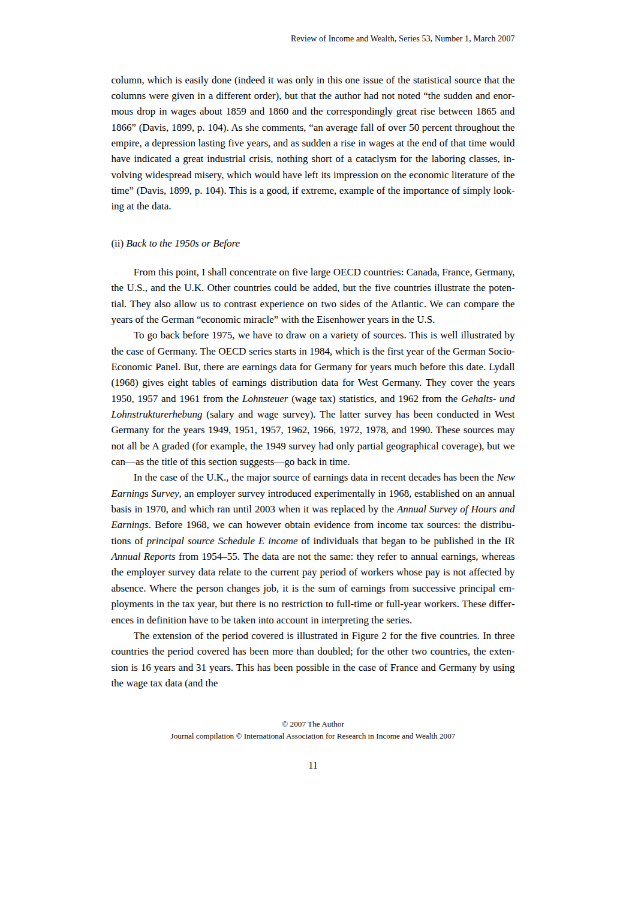Review of Income and Wealth, Series 53, Number 1, March 2007
column, which is easily done (indeed it was only in this one issue of the statistical source that the columns were given in a different order), but that the author had not noted “the sudden and enormous drop in wages about 1859 and 1860 and the correspondingly great rise between 1865 and 1866” (Davis, 1899, p. 104). As she comments, “an average fall of over 50 percent throughout the empire, a depression lasting five years, and as sudden a rise in wages at the end of that time would have indicated a great industrial crisis, nothing short of a cataclysm for the laboring classes, involving widespread misery, which would have left its impression on the economic literature of the time” (Davis, 1899, p. 104). This is a good, if extreme, example of the importance of simply looking at the data.
(ii) Back to the 1950s or Before
From this point, I shall concentrate on five large OECD countries: Canada, France, Germany, the U.S., and the U.K. Other countries could be added, but the five countries illustrate the potential. They also allow us to contrast experience on two sides of the Atlantic. We can compare the years of the German “economic miracle” with the Eisenhower years in the U.S.
To go back before 1975, we have to draw on a variety of sources. This is well illustrated by the case of Germany. The OECD series starts in 1984, which is the first year of the German Socio-Economic Panel. But, there are earnings data for Germany for years much before this date. Lydall (1968) gives eight tables of earnings distribution data for West Germany. They cover the years 1950, 1957 and 1961 from the Lohnsteuer (wage tax) statistics, and 1962 from the Gehalts- und Lohnstrukturerhebung (salary and wage survey). The latter survey has been conducted in West Germany for the years 1949, 1951, 1957, 1962, 1966, 1972, 1978, and 1990. These sources may not all be A graded (for example, the 1949 survey had only partial geographical coverage), but we can—as the title of this section suggests—go back in time.
In the case of the U.K., the major source of earnings data in recent decades has been the New Earnings Survey, an employer survey introduced experimentally in 1968, established on an annual basis in 1970, and which ran until 2003 when it was replaced by the Annual Survey of Hours and Earnings. Before 1968, we can however obtain evidence from income tax sources: the distributions of principal source Schedule E income of individuals that began to be published in the IR Annual Reports from 1954–55. The data are not the same: they refer to annual earnings, whereas the employer survey data relate to the current pay period of workers whose pay is not affected by absence. Where the person changes job, it is the sum of earnings from successive principal employments in the tax year, but there is no restriction to full-time or full-year workers. These differences in definition have to be taken into account in interpreting the series.
The extension of the period covered is illustrated in Figure 2 for the five countries. In three countries the period covered has been more than doubled; for the other two countries, the extension is 16 years and 31 years. This has been possible in the case of France and Germany by using the wage tax data (and the
© 2007 The Author
Journal compilation © International Association for Research in Income and Wealth 2007
11